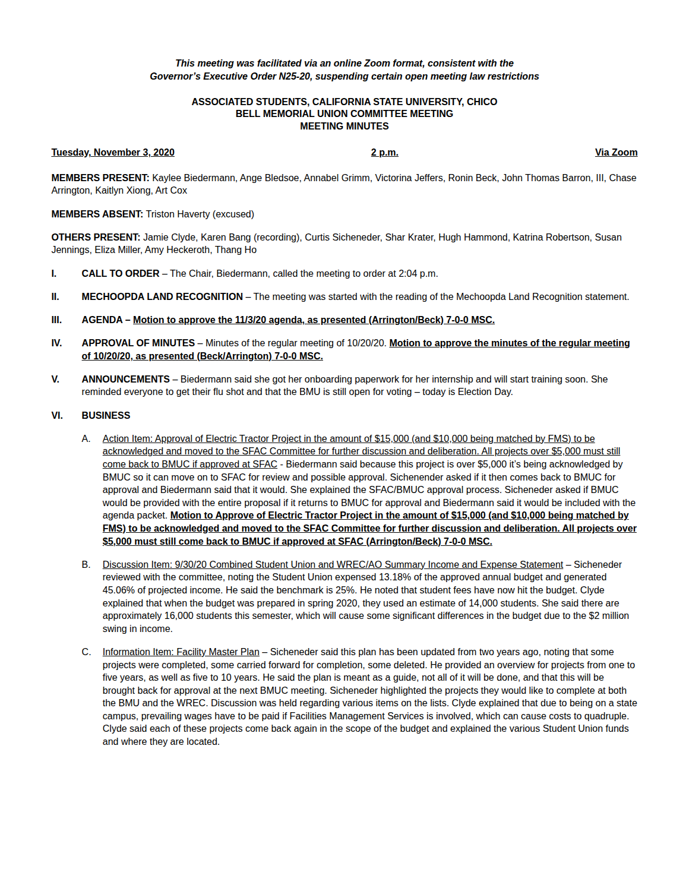This meeting was facilitated via an online Zoom format, consistent with the
Governor’s Executive Order N25-20, suspending certain open meeting law restrictions
ASSOCIATED STUDENTS, CALIFORNIA STATE UNIVERSITY, CHICO
BELL MEMORIAL UNION COMMITTEE MEETING
MEETING MINUTES
Tuesday, November 3, 2020 2 p.m. Via Zoom
MEMBERS PRESENT: Kaylee Biedermann, Ange Bledsoe, Annabel Grimm, Victorina Jeffers, Ronin Beck, John Thomas Barron, III, Chase Arrington, Kaitlyn Xiong, Art Cox
MEMBERS ABSENT: Triston Haverty (excused)
OTHERS PRESENT: Jamie Clyde, Karen Bang (recording), Curtis Sicheneder, Shar Krater, Hugh Hammond, Katrina Robertson, Susan Jennings, Eliza Miller, Amy Heckeroth, Thang Ho
I. CALL TO ORDER – The Chair, Biedermann, called the meeting to order at 2:04 p.m.
II. MECHOOPDA LAND RECOGNITION – The meeting was started with the reading of the Mechoopda Land Recognition statement.
III. AGENDA – Motion to approve the 11/3/20 agenda, as presented (Arrington/Beck) 7-0-0 MSC.
IV. APPROVAL OF MINUTES – Minutes of the regular meeting of 10/20/20. Motion to approve the minutes of the regular meeting of 10/20/20, as presented (Beck/Arrington) 7-0-0 MSC.
V. ANNOUNCEMENTS – Biedermann said she got her onboarding paperwork for her internship and will start training soon. She reminded everyone to get their flu shot and that the BMU is still open for voting – today is Election Day.
VI. BUSINESS
A. Action Item: Approval of Electric Tractor Project in the amount of $15,000 (and $10,000 being matched by FMS) to be acknowledged and moved to the SFAC Committee for further discussion and deliberation. All projects over $5,000 must still come back to BMUC if approved at SFAC - Biedermann said because this project is over $5,000 it’s being acknowledged by BMUC so it can move on to SFAC for review and possible approval. Sichenender asked if it then comes back to BMUC for approval and Biedermann said that it would. She explained the SFAC/BMUC approval process. Sicheneder asked if BMUC would be provided with the entire proposal if it returns to BMUC for approval and Biedermann said it would be included with the agenda packet. Motion to Approve of Electric Tractor Project in the amount of $15,000 (and $10,000 being matched by FMS) to be acknowledged and moved to the SFAC Committee for further discussion and deliberation. All projects over $5,000 must still come back to BMUC if approved at SFAC (Arrington/Beck) 7-0-0 MSC.
B. Discussion Item: 9/30/20 Combined Student Union and WREC/AO Summary Income and Expense Statement – Sicheneder reviewed with the committee, noting the Student Union expensed 13.18% of the approved annual budget and generated 45.06% of projected income. He said the benchmark is 25%. He noted that student fees have now hit the budget. Clyde explained that when the budget was prepared in spring 2020, they used an estimate of 14,000 students. She said there are approximately 16,000 students this semester, which will cause some significant differences in the budget due to the $2 million swing in income.
C. Information Item: Facility Master Plan – Sicheneder said this plan has been updated from two years ago, noting that some projects were completed, some carried forward for completion, some deleted. He provided an overview for projects from one to five years, as well as five to 10 years. He said the plan is meant as a guide, not all of it will be done, and that this will be brought back for approval at the next BMUC meeting. Sicheneder highlighted the projects they would like to complete at both the BMU and the WREC. Discussion was held regarding various items on the lists. Clyde explained that due to being on a state campus, prevailing wages have to be paid if Facilities Management Services is involved, which can cause costs to quadruple. Clyde said each of these projects come back again in the scope of the budget and explained the various Student Union funds and where they are located.